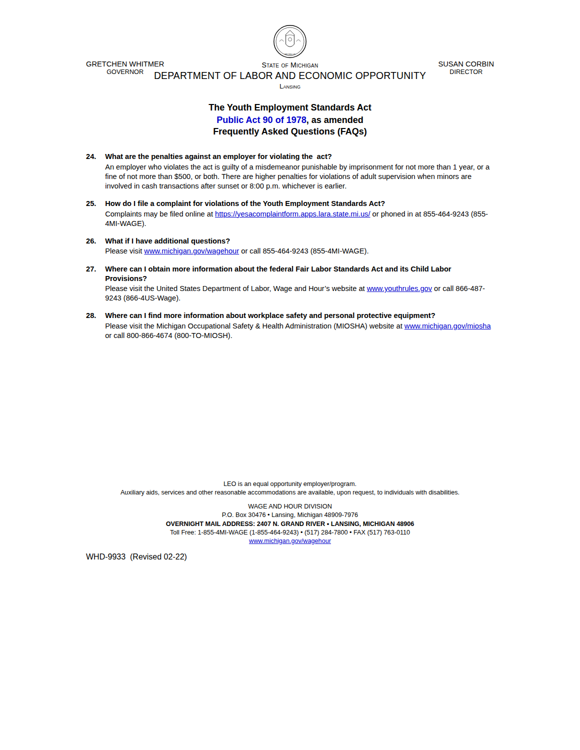MICHIGAN
GRETCHEN WHITMER
GOVERNOR
SUSAN CORBIN
DIRECTOR
State of Michigan
DEPARTMENT OF LABOR AND ECONOMIC OPPORTUNITY
Lansing
The Youth Employment Standards Act
Public Act 90 of 1978, as amended
Frequently Asked Questions (FAQs)
24. What are the penalties against an employer for violating the act? An employer who violates the act is guilty of a misdemeanor punishable by imprisonment for not more than 1 year, or a fine of not more than $500, or both. There are higher penalties for violations of adult supervision when minors are involved in cash transactions after sunset or 8:00 p.m. whichever is earlier.
25. How do I file a complaint for violations of the Youth Employment Standards Act? Complaints may be filed online at https://yesacomplaintform.apps.lara.state.mi.us/ or phoned in at 855-464-9243 (855-4MI-WAGE).
26. What if I have additional questions? Please visit www.michigan.gov/wagehour or call 855-464-9243 (855-4MI-WAGE).
27. Where can I obtain more information about the federal Fair Labor Standards Act and its Child Labor Provisions? Please visit the United States Department of Labor, Wage and Hour’s website at www.youthrules.gov or call 866-487-9243 (866-4US-Wage).
28. Where can I find more information about workplace safety and personal protective equipment? Please visit the Michigan Occupational Safety & Health Administration (MIOSHA) website at www.michigan.gov/miosha or call 800-866-4674 (800-TO-MIOSH).
LEO is an equal opportunity employer/program.
Auxiliary aids, services and other reasonable accommodations are available, upon request, to individuals with disabilities.
WAGE AND HOUR DIVISION
P.O. Box 30476 • Lansing, Michigan 48909-7976
OVERNIGHT MAIL ADDRESS: 2407 N. GRAND RIVER • LANSING, MICHIGAN 48906
Toll Free: 1-855-4MI-WAGE (1-855-464-9243) • (517) 284-7800 • FAX (517) 763-0110
www.michigan.gov/wagehour
WHD-9933 (Revised 02-22)